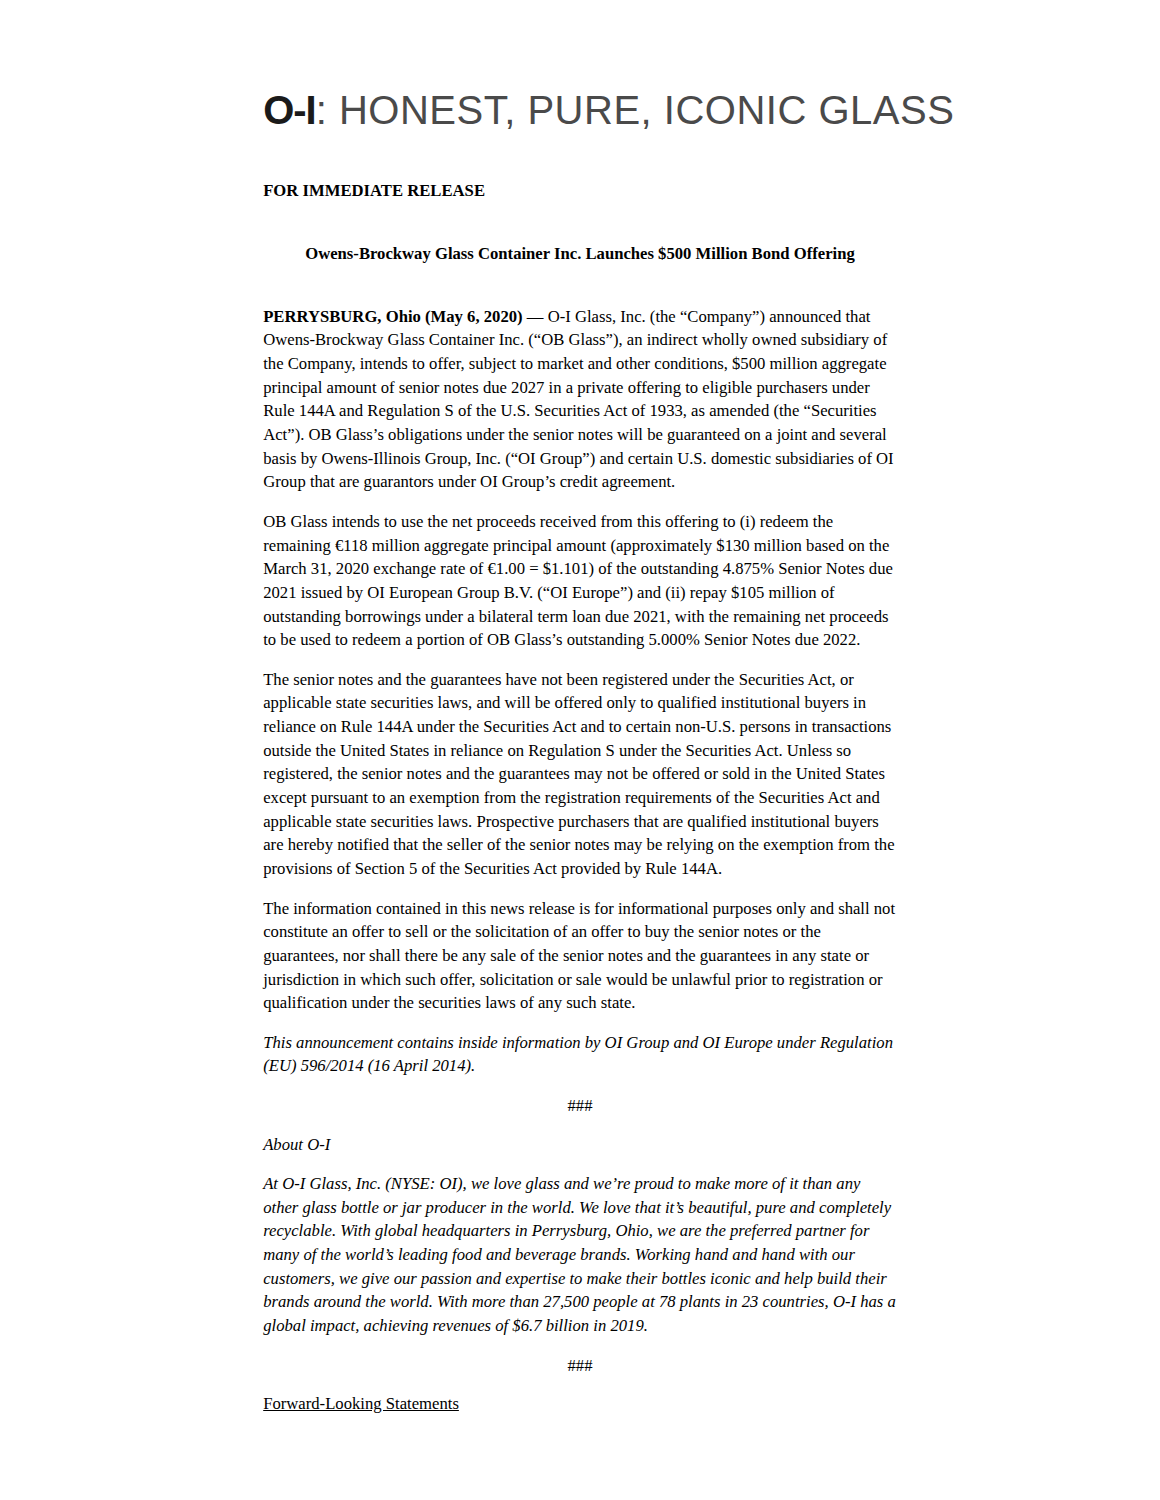O-I: HONEST, PURE, ICONIC GLASS
FOR IMMEDIATE RELEASE
Owens-Brockway Glass Container Inc. Launches $500 Million Bond Offering
PERRYSBURG, Ohio (May 6, 2020) — O-I Glass, Inc. (the “Company”) announced that Owens-Brockway Glass Container Inc. (“OB Glass”), an indirect wholly owned subsidiary of the Company, intends to offer, subject to market and other conditions, $500 million aggregate principal amount of senior notes due 2027 in a private offering to eligible purchasers under Rule 144A and Regulation S of the U.S. Securities Act of 1933, as amended (the “Securities Act”). OB Glass’s obligations under the senior notes will be guaranteed on a joint and several basis by Owens-Illinois Group, Inc. (“OI Group”) and certain U.S. domestic subsidiaries of OI Group that are guarantors under OI Group’s credit agreement.
OB Glass intends to use the net proceeds received from this offering to (i) redeem the remaining €118 million aggregate principal amount (approximately $130 million based on the March 31, 2020 exchange rate of €1.00 = $1.101) of the outstanding 4.875% Senior Notes due 2021 issued by OI European Group B.V. (“OI Europe”) and (ii) repay $105 million of outstanding borrowings under a bilateral term loan due 2021, with the remaining net proceeds to be used to redeem a portion of OB Glass’s outstanding 5.000% Senior Notes due 2022.
The senior notes and the guarantees have not been registered under the Securities Act, or applicable state securities laws, and will be offered only to qualified institutional buyers in reliance on Rule 144A under the Securities Act and to certain non-U.S. persons in transactions outside the United States in reliance on Regulation S under the Securities Act. Unless so registered, the senior notes and the guarantees may not be offered or sold in the United States except pursuant to an exemption from the registration requirements of the Securities Act and applicable state securities laws. Prospective purchasers that are qualified institutional buyers are hereby notified that the seller of the senior notes may be relying on the exemption from the provisions of Section 5 of the Securities Act provided by Rule 144A.
The information contained in this news release is for informational purposes only and shall not constitute an offer to sell or the solicitation of an offer to buy the senior notes or the guarantees, nor shall there be any sale of the senior notes and the guarantees in any state or jurisdiction in which such offer, solicitation or sale would be unlawful prior to registration or qualification under the securities laws of any such state.
This announcement contains inside information by OI Group and OI Europe under Regulation (EU) 596/2014 (16 April 2014).
###
About O-I
At O-I Glass, Inc. (NYSE: OI), we love glass and we’re proud to make more of it than any other glass bottle or jar producer in the world. We love that it’s beautiful, pure and completely recyclable. With global headquarters in Perrysburg, Ohio, we are the preferred partner for many of the world’s leading food and beverage brands. Working hand and hand with our customers, we give our passion and expertise to make their bottles iconic and help build their brands around the world. With more than 27,500 people at 78 plants in 23 countries, O-I has a global impact, achieving revenues of $6.7 billion in 2019.
###
Forward-Looking Statements